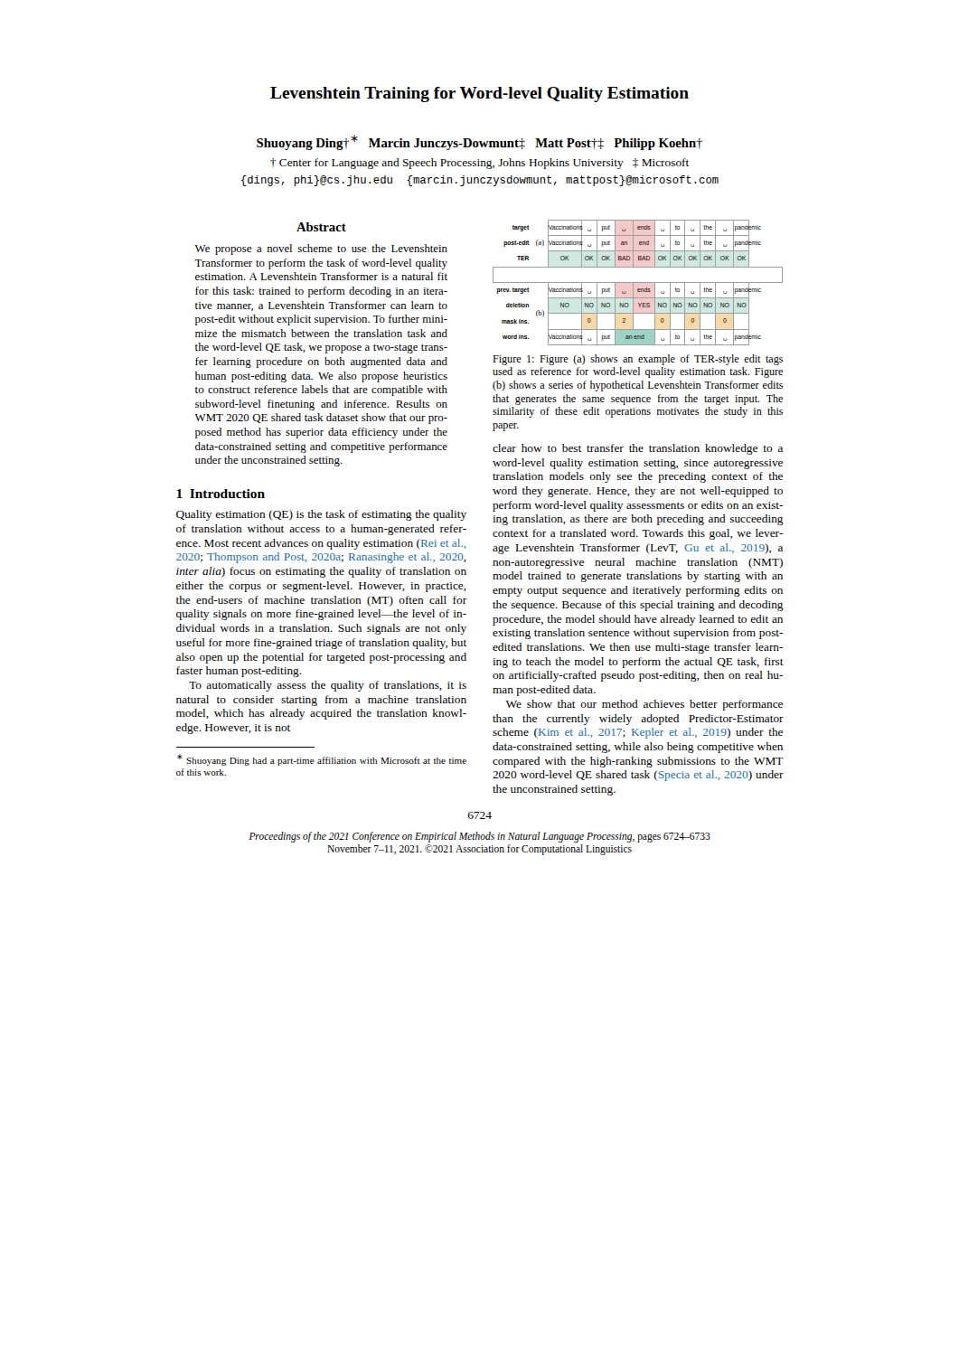Levenshtein Training for Word-level Quality Estimation
Shuoyang Ding†∗ Marcin Junczys-Dowmunt‡ Matt Post†‡ Philipp Koehn†
† Center for Language and Speech Processing, Johns Hopkins University ‡ Microsoft
{dings, phi}@cs.jhu.edu {marcin.junczysdowmunt, mattpost}@microsoft.com
Abstract
We propose a novel scheme to use the Levenshtein Transformer to perform the task of word-level quality estimation. A Levenshtein Transformer is a natural fit for this task: trained to perform decoding in an iterative manner, a Levenshtein Transformer can learn to post-edit without explicit supervision. To further minimize the mismatch between the translation task and the word-level QE task, we propose a two-stage transfer learning procedure on both augmented data and human post-editing data. We also propose heuristics to construct reference labels that are compatible with subword-level finetuning and inference. Results on WMT 2020 QE shared task dataset show that our proposed method has superior data efficiency under the data-constrained setting and competitive performance under the unconstrained setting.
1 Introduction
Quality estimation (QE) is the task of estimating the quality of translation without access to a human-generated reference. Most recent advances on quality estimation (Rei et al., 2020; Thompson and Post, 2020a; Ranasinghe et al., 2020, inter alia) focus on estimating the quality of translation on either the corpus or segment-level. However, in practice, the end-users of machine translation (MT) often call for quality signals on more fine-grained level—the level of individual words in a translation. Such signals are not only useful for more fine-grained triage of translation quality, but also open up the potential for targeted post-processing and faster human post-editing.
To automatically assess the quality of translations, it is natural to consider starting from a machine translation model, which has already acquired the translation knowledge. However, it is not
∗ Shuoyang Ding had a part-time affiliation with Microsoft at the time of this work.
| target | (a) | Vaccinations | ␣ | put | ␣ | ends | ␣ | to | ␣ | the | ␣ | pandemic |
| post-edit | Vaccinations | ␣ | put | an | end | ␣ | to | ␣ | the | ␣ | pandemic |
| TER | OK | OK | OK | BAD | BAD | OK | OK | OK | OK | OK | OK |
| prev. target | (b) | Vaccinations | ␣ | put | ␣ | ends | ␣ | to | ␣ | the | ␣ | pandemic |
| deletion | NO | NO | NO | NO | YES | NO | NO | NO | NO | NO | NO |
| mask ins. | | 0 | | 2 | | 0 | | 0 | | 0 | |
| word ins. | Vaccinations | ␣ | put | an end | ␣ | to | ␣ | the | ␣ | pandemic |
Figure 1: Figure (a) shows an example of TER-style edit tags used as reference for word-level quality estimation task. Figure (b) shows a series of hypothetical Levenshtein Transformer edits that generates the same sequence from the target input. The similarity of these edit operations motivates the study in this paper.
clear how to best transfer the translation knowledge to a word-level quality estimation setting, since autoregressive translation models only see the preceding context of the word they generate. Hence, they are not well-equipped to perform word-level quality assessments or edits on an existing translation, as there are both preceding and succeeding context for a translated word. Towards this goal, we leverage Levenshtein Transformer (LevT, Gu et al., 2019), a non-autoregressive neural machine translation (NMT) model trained to generate translations by starting with an empty output sequence and iteratively performing edits on the sequence. Because of this special training and decoding procedure, the model should have already learned to edit an existing translation sentence without supervision from post-edited translations. We then use multi-stage transfer learning to teach the model to perform the actual QE task, first on artificially-crafted pseudo post-editing, then on real human post-edited data.
We show that our method achieves better performance than the currently widely adopted Predictor-Estimator scheme (Kim et al., 2017; Kepler et al., 2019) under the data-constrained setting, while also being competitive when compared with the high-ranking submissions to the WMT 2020 word-level QE shared task (Specia et al., 2020) under the unconstrained setting.
6724
Proceedings of the 2021 Conference on Empirical Methods in Natural Language Processing, pages 6724–6733
November 7–11, 2021. ©2021 Association for Computational Linguistics